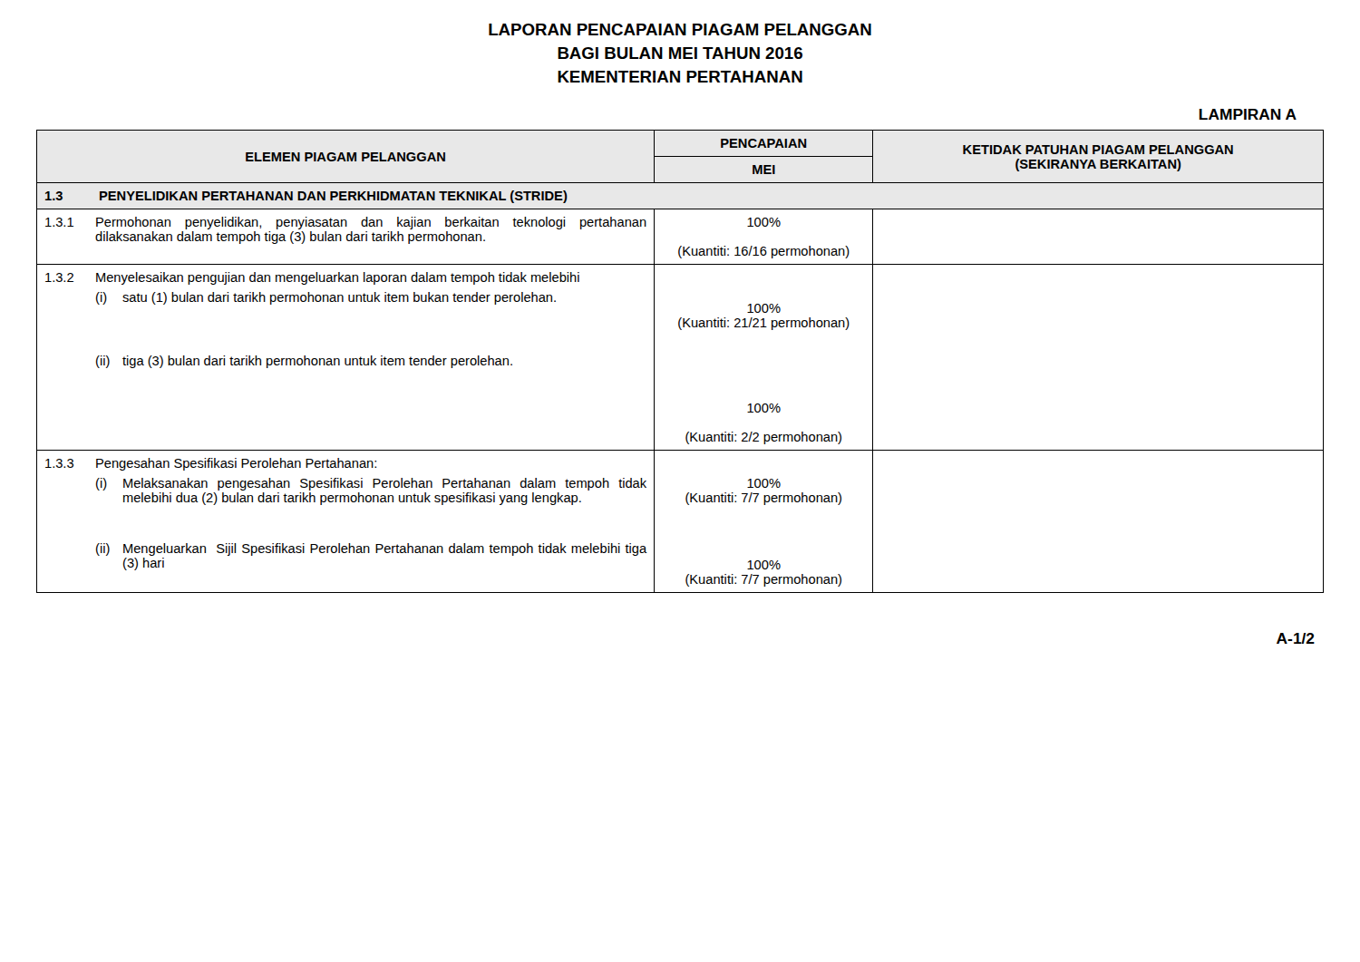LAPORAN PENCAPAIAN PIAGAM PELANGGAN
BAGI BULAN MEI TAHUN 2016
KEMENTERIAN PERTAHANAN
LAMPIRAN A
| ELEMEN PIAGAM PELANGGAN | PENCAPAIAN | KETIDAK PATUHAN PIAGAM PELANGGAN (SEKIRANYA BERKAITAN) |
| --- | --- | --- |
| MEI |
| 1.3 PENYELIDIKAN PERTAHANAN DAN PERKHIDMATAN TEKNIKAL (STRIDE) |
| / 1.3.1 / Permohonan penyelidikan, penyiasatan dan kajian berkaitan teknologi pertahanan dilaksanakan dalam tempoh tiga (3) bulan dari tarikh permohonan. / | 100% (Kuantiti: 16/16 permohonan) | |
| / 1.3.2 / Menyelesaikan pengujian dan mengeluarkan laporan dalam tempoh tidak melebihi (i) satu (1) bulan dari tarikh permohonan untuk item bukan tender perolehan. / / / (ii) tiga (3) bulan dari tarikh permohonan untuk item tender perolehan. / | 100% (Kuantiti: 21/21 permohonan) 100% (Kuantiti: 2/2 permohonan) | |
| / 1.3.3 / Pengesahan Spesifikasi Perolehan Pertahanan: (i) Melaksanakan pengesahan Spesifikasi Perolehan Pertahanan dalam tempoh tidak melebihi dua (2) bulan dari tarikh permohonan untuk spesifikasi yang lengkap. (ii) Mengeluarkan Sijil Spesifikasi Perolehan Pertahanan dalam tempoh tidak melebihi tiga (3) hari / | 100% (Kuantiti: 7/7 permohonan) 100% (Kuantiti: 7/7 permohonan) | |
A-1/2